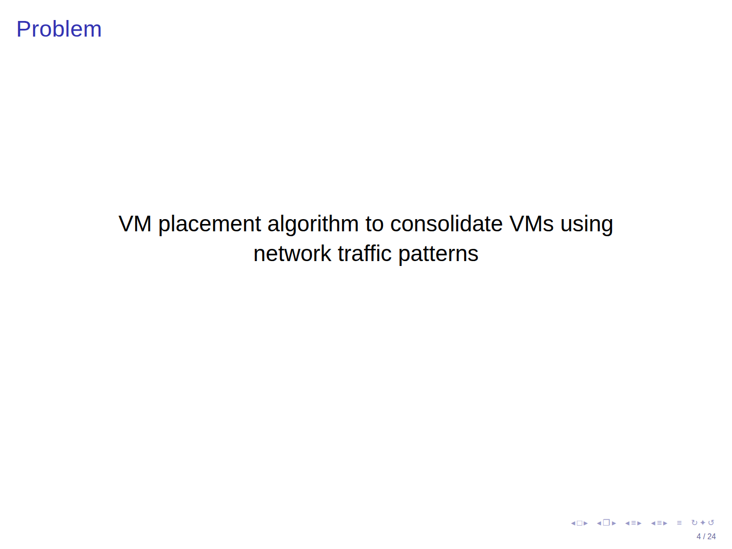Problem
VM placement algorithm to consolidate VMs using
network traffic patterns
◂□▸ ◂❐▸ ◂≡▸ ◂≡▸ ≡ ↻✦↺ 4 / 24